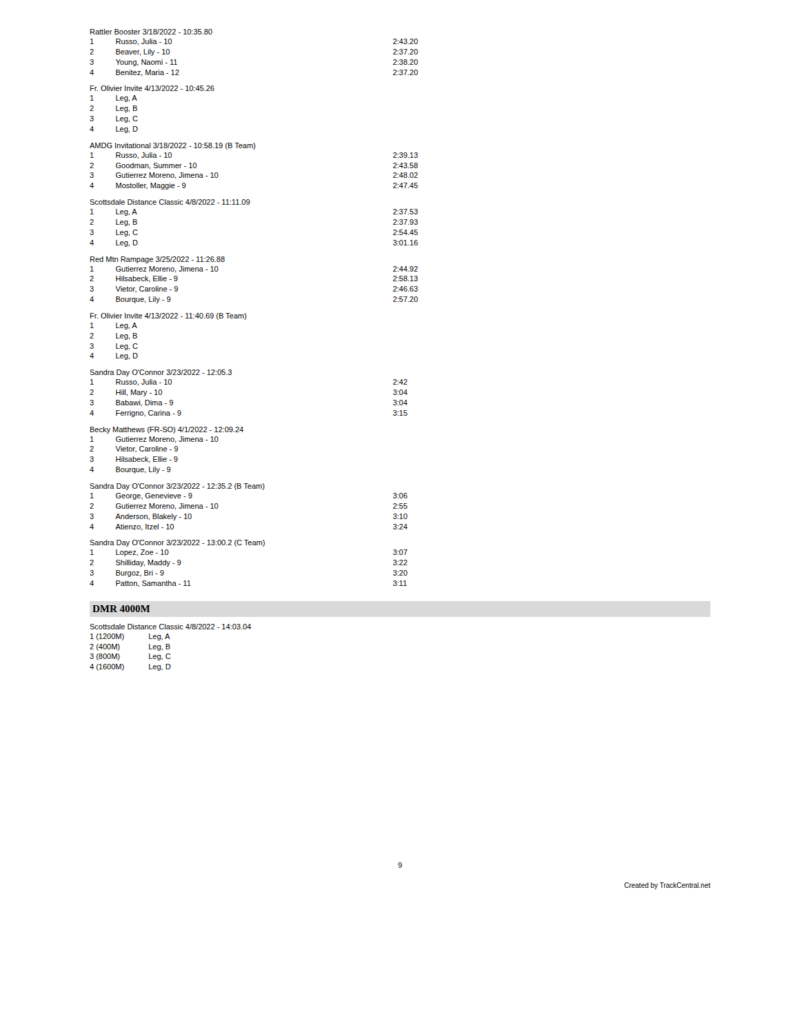Rattler Booster 3/18/2022 - 10:35.80
| 1 | Russo, Julia - 10 | 2:43.20 |
| 2 | Beaver, Lily - 10 | 2:37.20 |
| 3 | Young, Naomi - 11 | 2:38.20 |
| 4 | Benitez, Maria - 12 | 2:37.20 |
Fr. Olivier Invite 4/13/2022 - 10:45.26
| 1 | Leg, A | |
| 2 | Leg, B | |
| 3 | Leg, C | |
| 4 | Leg, D | |
AMDG Invitational 3/18/2022 - 10:58.19 (B Team)
| 1 | Russo, Julia - 10 | 2:39.13 |
| 2 | Goodman, Summer - 10 | 2:43.58 |
| 3 | Gutierrez Moreno, Jimena - 10 | 2:48.02 |
| 4 | Mostoller, Maggie - 9 | 2:47.45 |
Scottsdale Distance Classic 4/8/2022 - 11:11.09
| 1 | Leg, A | 2:37.53 |
| 2 | Leg, B | 2:37.93 |
| 3 | Leg, C | 2:54.45 |
| 4 | Leg, D | 3:01.16 |
Red Mtn Rampage 3/25/2022 - 11:26.88
| 1 | Gutierrez Moreno, Jimena - 10 | 2:44.92 |
| 2 | Hilsabeck, Ellie - 9 | 2:58.13 |
| 3 | Vietor, Caroline - 9 | 2:46.63 |
| 4 | Bourque, Lily - 9 | 2:57.20 |
Fr. Olivier Invite 4/13/2022 - 11:40.69 (B Team)
| 1 | Leg, A | |
| 2 | Leg, B | |
| 3 | Leg, C | |
| 4 | Leg, D | |
Sandra Day O'Connor 3/23/2022 - 12:05.3
| 1 | Russo, Julia - 10 | 2:42 |
| 2 | Hill, Mary - 10 | 3:04 |
| 3 | Babawi, Dima - 9 | 3:04 |
| 4 | Ferrigno, Carina - 9 | 3:15 |
Becky Matthews (FR-SO) 4/1/2022 - 12:09.24
| 1 | Gutierrez Moreno, Jimena - 10 | |
| 2 | Vietor, Caroline - 9 | |
| 3 | Hilsabeck, Ellie - 9 | |
| 4 | Bourque, Lily - 9 | |
Sandra Day O'Connor 3/23/2022 - 12:35.2 (B Team)
| 1 | George, Genevieve - 9 | 3:06 |
| 2 | Gutierrez Moreno, Jimena - 10 | 2:55 |
| 3 | Anderson, Blakely - 10 | 3:10 |
| 4 | Atienzo, Itzel - 10 | 3:24 |
Sandra Day O'Connor 3/23/2022 - 13:00.2 (C Team)
| 1 | Lopez, Zoe - 10 | 3:07 |
| 2 | Shilliday, Maddy - 9 | 3:22 |
| 3 | Burgoz, Bri - 9 | 3:20 |
| 4 | Patton, Samantha - 11 | 3:11 |
DMR 4000M
Scottsdale Distance Classic 4/8/2022 - 14:03.04
| 1 (1200M) | Leg, A | |
| 2 (400M) | Leg, B | |
| 3 (800M) | Leg, C | |
| 4 (1600M) | Leg, D | |
9
Created by TrackCentral.net